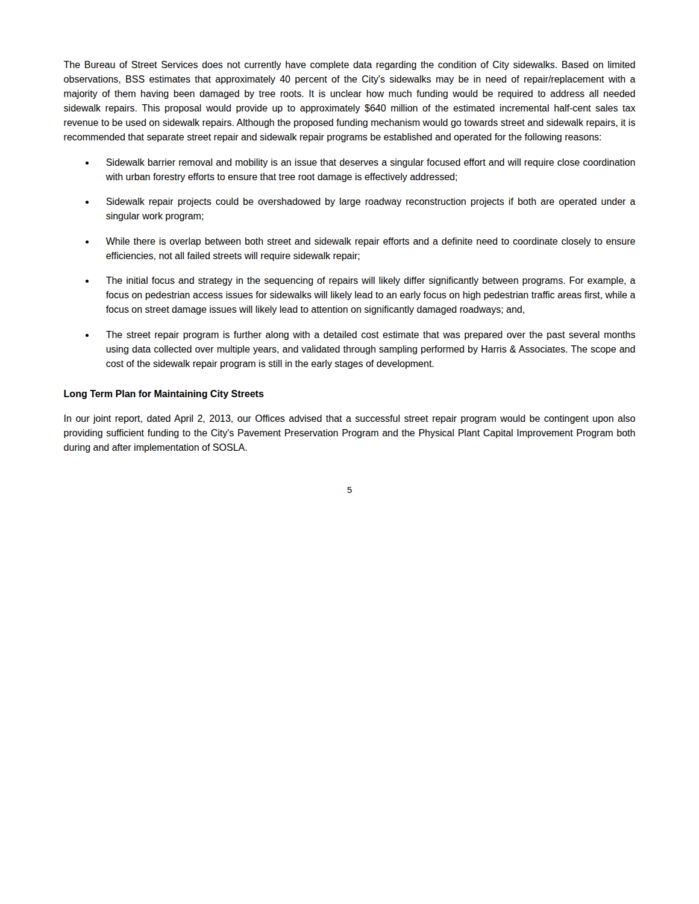The Bureau of Street Services does not currently have complete data regarding the condition of City sidewalks. Based on limited observations, BSS estimates that approximately 40 percent of the City's sidewalks may be in need of repair/replacement with a majority of them having been damaged by tree roots. It is unclear how much funding would be required to address all needed sidewalk repairs. This proposal would provide up to approximately $640 million of the estimated incremental half-cent sales tax revenue to be used on sidewalk repairs. Although the proposed funding mechanism would go towards street and sidewalk repairs, it is recommended that separate street repair and sidewalk repair programs be established and operated for the following reasons:
Sidewalk barrier removal and mobility is an issue that deserves a singular focused effort and will require close coordination with urban forestry efforts to ensure that tree root damage is effectively addressed;
Sidewalk repair projects could be overshadowed by large roadway reconstruction projects if both are operated under a singular work program;
While there is overlap between both street and sidewalk repair efforts and a definite need to coordinate closely to ensure efficiencies, not all failed streets will require sidewalk repair;
The initial focus and strategy in the sequencing of repairs will likely differ significantly between programs. For example, a focus on pedestrian access issues for sidewalks will likely lead to an early focus on high pedestrian traffic areas first, while a focus on street damage issues will likely lead to attention on significantly damaged roadways; and,
The street repair program is further along with a detailed cost estimate that was prepared over the past several months using data collected over multiple years, and validated through sampling performed by Harris & Associates. The scope and cost of the sidewalk repair program is still in the early stages of development.
Long Term Plan for Maintaining City Streets
In our joint report, dated April 2, 2013, our Offices advised that a successful street repair program would be contingent upon also providing sufficient funding to the City's Pavement Preservation Program and the Physical Plant Capital Improvement Program both during and after implementation of SOSLA.
5